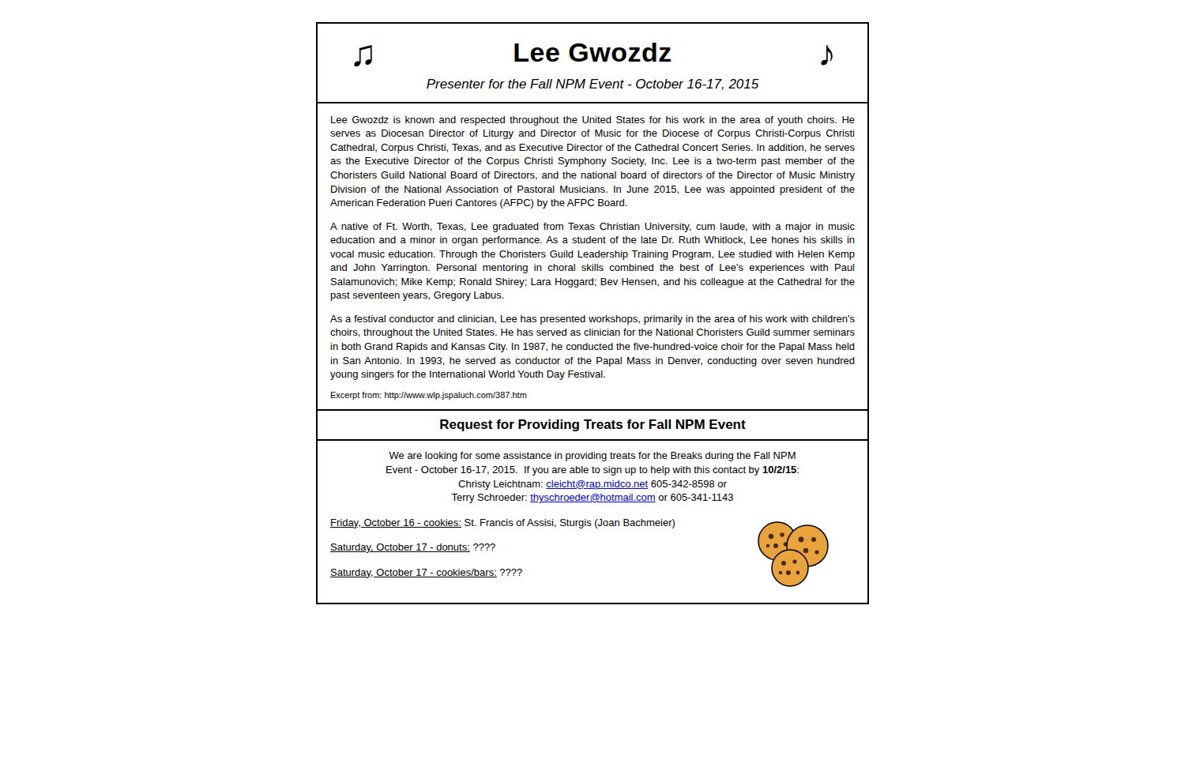♫ ♪
Lee Gwozdz
Presenter for the Fall NPM Event - October 16-17, 2015
Lee Gwozdz is known and respected throughout the United States for his work in the area of youth choirs. He serves as Diocesan Director of Liturgy and Director of Music for the Diocese of Corpus Christi-Corpus Christi Cathedral, Corpus Christi, Texas, and as Executive Director of the Cathedral Concert Series. In addition, he serves as the Executive Director of the Corpus Christi Symphony Society, Inc. Lee is a two-term past member of the Choristers Guild National Board of Directors, and the national board of directors of the Director of Music Ministry Division of the National Association of Pastoral Musicians. In June 2015, Lee was appointed president of the American Federation Pueri Cantores (AFPC) by the AFPC Board.
A native of Ft. Worth, Texas, Lee graduated from Texas Christian University, cum laude, with a major in music education and a minor in organ performance. As a student of the late Dr. Ruth Whitlock, Lee hones his skills in vocal music education. Through the Choristers Guild Leadership Training Program, Lee studied with Helen Kemp and John Yarrington. Personal mentoring in choral skills combined the best of Lee's experiences with Paul Salamunovich; Mike Kemp; Ronald Shirey; Lara Hoggard; Bev Hensen, and his colleague at the Cathedral for the past seventeen years, Gregory Labus.
As a festival conductor and clinician, Lee has presented workshops, primarily in the area of his work with children's choirs, throughout the United States. He has served as clinician for the National Choristers Guild summer seminars in both Grand Rapids and Kansas City. In 1987, he conducted the five-hundred-voice choir for the Papal Mass held in San Antonio. In 1993, he served as conductor of the Papal Mass in Denver, conducting over seven hundred young singers for the International World Youth Day Festival.
Excerpt from: http://www.wlp.jspaluch.com/387.htm
Request for Providing Treats for Fall NPM Event
We are looking for some assistance in providing treats for the Breaks during the Fall NPM Event - October 16-17, 2015. If you are able to sign up to help with this contact by 10/2/15: Christy Leichtnam: cleicht@rap.midco.net 605-342-8598 or Terry Schroeder: thyschroeder@hotmail.com or 605-341-1143
Friday, October 16 - cookies: St. Francis of Assisi, Sturgis (Joan Bachmeier)
Saturday, October 17 - donuts: ????
Saturday, October 17 - cookies/bars: ????